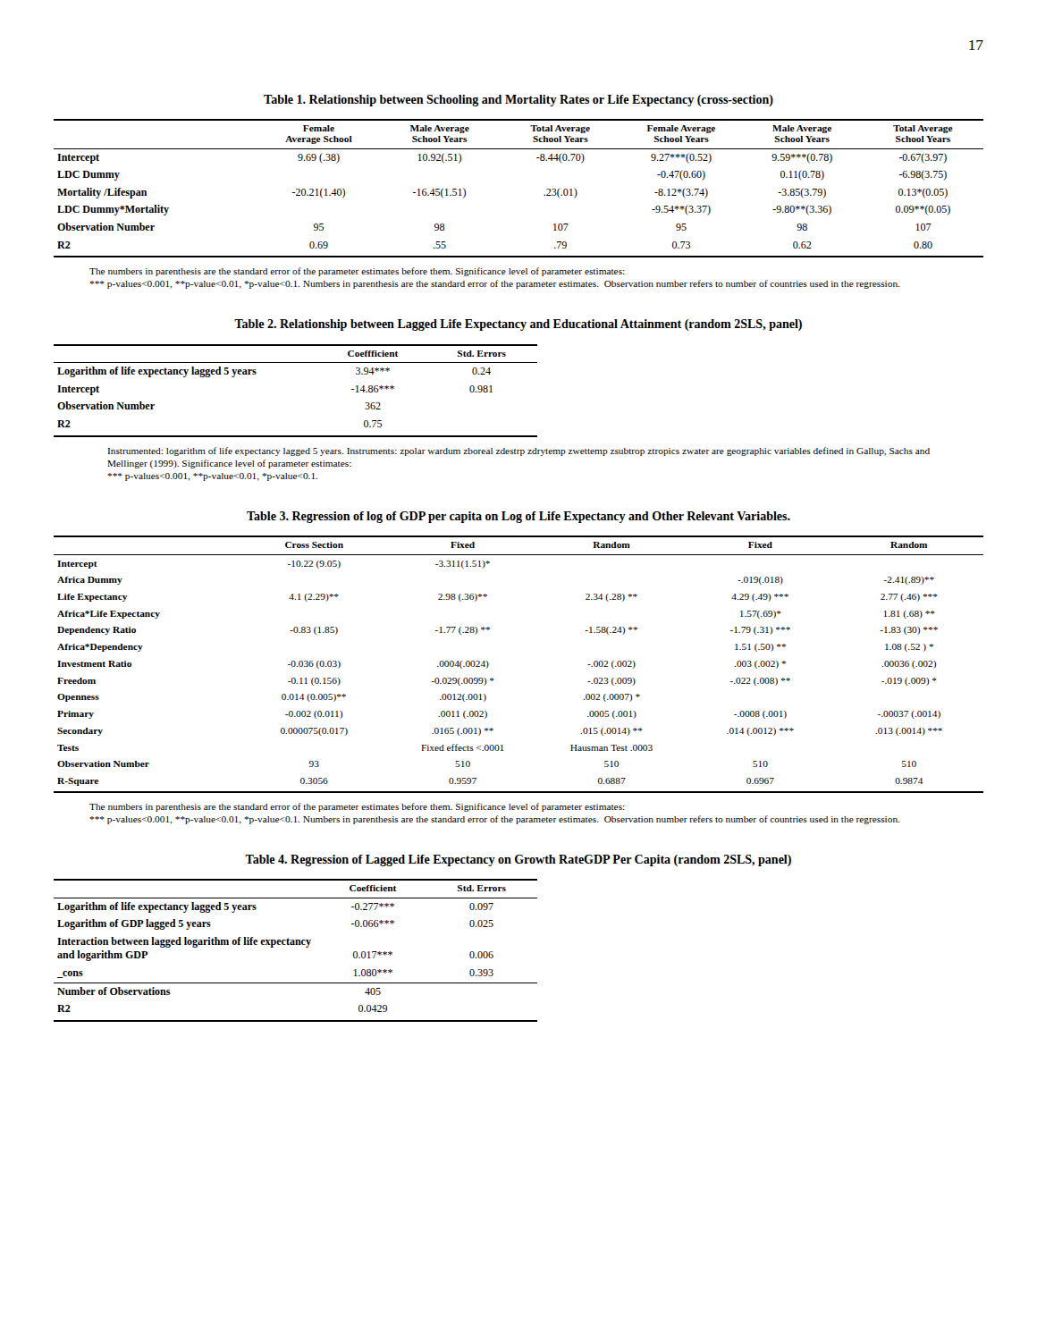17
Table 1. Relationship between Schooling and Mortality Rates or Life Expectancy (cross-section)
| | Female Average School | Male Average School Years | Total Average School Years | Female Average School Years | Male Average School Years | Total Average School Years |
| Intercept | 9.69 (.38) | 10.92(.51) | -8.44(0.70) | 9.27***(0.52) | 9.59***(0.78) | -0.67(3.97) |
| LDC Dummy | | | | -0.47(0.60) | 0.11(0.78) | -6.98(3.75) |
| Mortality /Lifespan | -20.21(1.40) | -16.45(1.51) | .23(.01) | -8.12*(3.74) | -3.85(3.79) | 0.13*(0.05) |
| LDC Dummy*Mortality | | | | -9.54**(3.37) | -9.80**(3.36) | 0.09**(0.05) |
| Observation Number | 95 | 98 | 107 | 95 | 98 | 107 |
| R2 | 0.69 | .55 | .79 | 0.73 | 0.62 | 0.80 |
The numbers in parenthesis are the standard error of the parameter estimates before them. Significance level of parameter estimates:
*** p-values<0.001, **p-value<0.01, *p-value<0.1. Numbers in parenthesis are the standard error of the parameter estimates. Observation number refers to number of countries used in the regression.
Table 2. Relationship between Lagged Life Expectancy and Educational Attainment (random 2SLS, panel)
| | Coeffficient | Std. Errors |
| Logarithm of life expectancy lagged 5 years | 3.94*** | 0.24 |
| Intercept | -14.86*** | 0.981 |
| Observation Number | 362 | |
| R2 | 0.75 | |
Instrumented: logarithm of life expectancy lagged 5 years. Instruments: zpolar wardum zboreal zdestrp zdrytemp zwettemp zsubtrop ztropics zwater are geographic variables defined in Gallup, Sachs and Mellinger (1999). Significance level of parameter estimates:
*** p-values<0.001, **p-value<0.01, *p-value<0.1.
Table 3. Regression of log of GDP per capita on Log of Life Expectancy and Other Relevant Variables.
| | Cross Section | Fixed | Random | Fixed | Random |
| Intercept | -10.22 (9.05) | -3.311(1.51)* | | | |
| Africa Dummy | | | | -.019(.018) | -2.41(.89)** |
| Life Expectancy | 4.1 (2.29)** | 2.98 (.36)** | 2.34 (.28) ** | 4.29 (.49) *** | 2.77 (.46) *** |
| Africa*Life Expectancy | | | | 1.57(.69)* | 1.81 (.68) ** |
| Dependency Ratio | -0.83 (1.85) | -1.77 (.28) ** | -1.58(.24) ** | -1.79 (.31) *** | -1.83 (30) *** |
| Africa*Dependency | | | | 1.51 (.50) ** | 1.08 (.52 ) * |
| Investment Ratio | -0.036 (0.03) | .0004(.0024) | -.002 (.002) | .003 (.002) * | .00036 (.002) |
| Freedom | -0.11 (0.156) | -0.029(.0099) * | -.023 (.009) | -.022 (.008) ** | -.019 (.009) * |
| Openness | 0.014 (0.005)** | .0012(.001) | .002 (.0007) * | | |
| Primary | -0.002 (0.011) | .0011 (.002) | .0005 (.001) | -.0008 (.001) | -.00037 (.0014) |
| Secondary | 0.000075(0.017) | .0165 (.001) ** | .015 (.0014) ** | .014 (.0012) *** | .013 (.0014) *** |
| Tests | | Fixed effects <.0001 | Hausman Test .0003 | | |
| Observation Number | 93 | 510 | 510 | 510 | 510 |
| R-Square | 0.3056 | 0.9597 | 0.6887 | 0.6967 | 0.9874 |
The numbers in parenthesis are the standard error of the parameter estimates before them. Significance level of parameter estimates:
*** p-values<0.001, **p-value<0.01, *p-value<0.1. Numbers in parenthesis are the standard error of the parameter estimates. Observation number refers to number of countries used in the regression.
Table 4. Regression of Lagged Life Expectancy on Growth RateGDP Per Capita (random 2SLS, panel)
| | Coefficient | Std. Errors |
| Logarithm of life expectancy lagged 5 years | -0.277*** | 0.097 |
| Logarithm of GDP lagged 5 years | -0.066*** | 0.025 |
| Interaction between lagged logarithm of life expectancy and logarithm GDP | 0.017*** | 0.006 |
| _cons | 1.080*** | 0.393 |
| Number of Observations | 405 | |
| R2 | 0.0429 | |